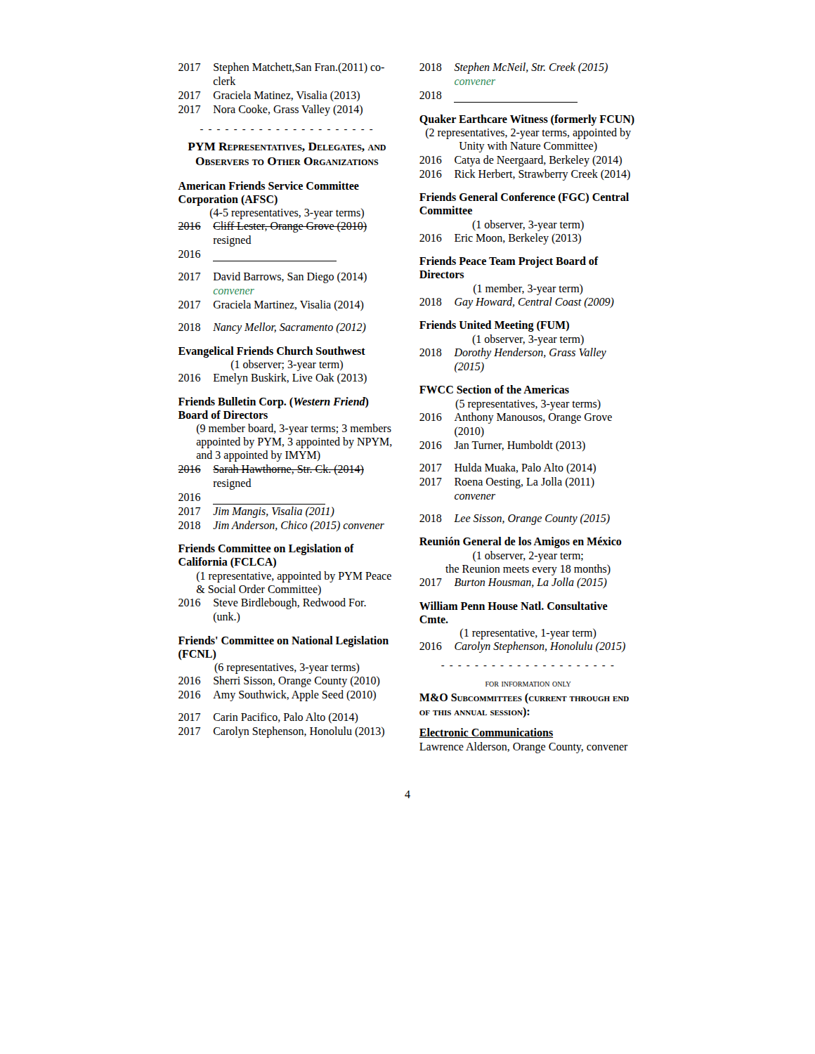2017 Stephen Matchett,San Fran.(2011) co-clerk
2017 Graciela Matinez, Visalia (2013)
2017 Nora Cooke, Grass Valley (2014)
- - - - - - - - - - - - - - - - - - - - -
PYM Representatives, Delegates, and Observers to Other Organizations
American Friends Service Committee Corporation (AFSC)
(4-5 representatives, 3-year terms)
2016 Cliff Lester, Orange Grove (2010) resigned
2016
2017 David Barrows, San Diego (2014) convener
2017 Graciela Martinez, Visalia (2014)
2018 Nancy Mellor, Sacramento (2012)
Evangelical Friends Church Southwest
(1 observer; 3-year term)
2016 Emelyn Buskirk, Live Oak (2013)
Friends Bulletin Corp. (Western Friend) Board of Directors
(9 member board, 3-year terms; 3 members appointed by PYM, 3 appointed by NPYM, and 3 appointed by IMYM)
2016 Sarah Hawthorne, Str. Ck. (2014) resigned
2016
2017 Jim Mangis, Visalia (2011)
2018 Jim Anderson, Chico (2015) convener
Friends Committee on Legislation of California (FCLCA)
(1 representative, appointed by PYM Peace & Social Order Committee)
2016 Steve Birdlebough, Redwood For. (unk.)
Friends' Committee on National Legislation (FCNL)
(6 representatives, 3-year terms)
2016 Sherri Sisson, Orange County (2010)
2016 Amy Southwick, Apple Seed (2010)
2017 Carin Pacifico, Palo Alto (2014)
2017 Carolyn Stephenson, Honolulu (2013)
2018 Stephen McNeil, Str. Creek (2015) convener
2018
Quaker Earthcare Witness (formerly FCUN)
(2 representatives, 2-year terms, appointed by Unity with Nature Committee)
2016 Catya de Neergaard, Berkeley (2014)
2016 Rick Herbert, Strawberry Creek (2014)
Friends General Conference (FGC) Central Committee
(1 observer, 3-year term)
2016 Eric Moon, Berkeley (2013)
Friends Peace Team Project Board of Directors
(1 member, 3-year term)
2018 Gay Howard, Central Coast (2009)
Friends United Meeting (FUM)
(1 observer, 3-year term)
2018 Dorothy Henderson, Grass Valley (2015)
FWCC Section of the Americas
(5 representatives, 3-year terms)
2016 Anthony Manousos, Orange Grove (2010)
2016 Jan Turner, Humboldt (2013)
2017 Hulda Muaka, Palo Alto (2014)
2017 Roena Oesting, La Jolla (2011) convener
2018 Lee Sisson, Orange County (2015)
Reunión General de los Amigos en México
(1 observer, 2-year term;
the Reunion meets every 18 months)
2017 Burton Housman, La Jolla (2015)
William Penn House Natl. Consultative Cmte.
(1 representative, 1-year term)
2016 Carolyn Stephenson, Honolulu (2015)
- - - - - - - - - - - - - - - - - - - - -
for information only
M&O Subcommittees (current through end of this annual session):
Electronic Communications
Lawrence Alderson, Orange County, convener
4